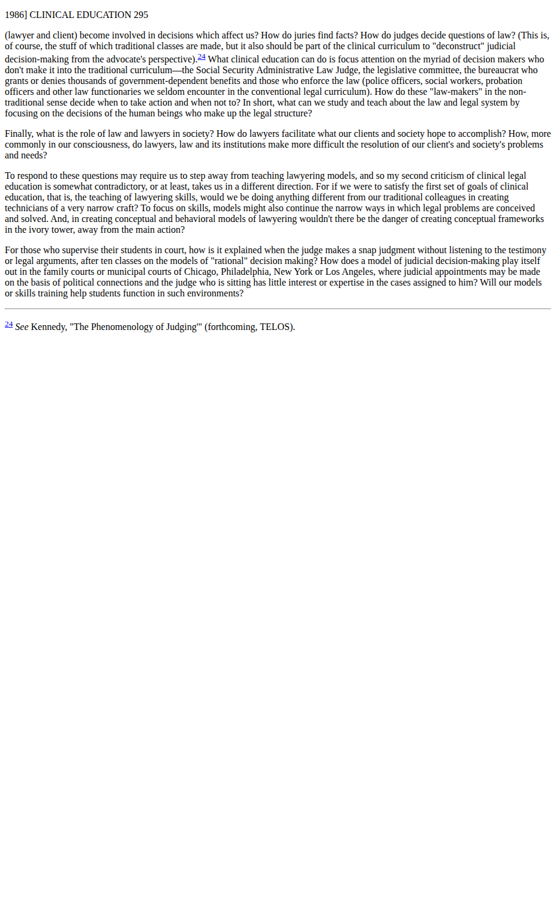1986] CLINICAL EDUCATION 295
(lawyer and client) become involved in decisions which affect us? How do juries find facts? How do judges decide questions of law? (This is, of course, the stuff of which traditional classes are made, but it also should be part of the clinical curriculum to "deconstruct" judicial decision-making from the advocate's perspective).24 What clinical education can do is focus attention on the myriad of decision makers who don't make it into the traditional curriculum—the Social Security Administrative Law Judge, the legislative committee, the bureaucrat who grants or denies thousands of government-dependent benefits and those who enforce the law (police officers, social workers, probation officers and other law functionaries we seldom encounter in the conventional legal curriculum). How do these "law-makers" in the non-traditional sense decide when to take action and when not to? In short, what can we study and teach about the law and legal system by focusing on the decisions of the human beings who make up the legal structure?
Finally, what is the role of law and lawyers in society? How do lawyers facilitate what our clients and society hope to accomplish? How, more commonly in our consciousness, do lawyers, law and its institutions make more difficult the resolution of our client's and society's problems and needs?
To respond to these questions may require us to step away from teaching lawyering models, and so my second criticism of clinical legal education is somewhat contradictory, or at least, takes us in a different direction. For if we were to satisfy the first set of goals of clinical education, that is, the teaching of lawyering skills, would we be doing anything different from our traditional colleagues in creating technicians of a very narrow craft? To focus on skills, models might also continue the narrow ways in which legal problems are conceived and solved. And, in creating conceptual and behavioral models of lawyering wouldn't there be the danger of creating conceptual frameworks in the ivory tower, away from the main action?
For those who supervise their students in court, how is it explained when the judge makes a snap judgment without listening to the testimony or legal arguments, after ten classes on the models of "rational" decision making? How does a model of judicial decision-making play itself out in the family courts or municipal courts of Chicago, Philadelphia, New York or Los Angeles, where judicial appointments may be made on the basis of political connections and the judge who is sitting has little interest or expertise in the cases assigned to him? Will our models or skills training help students function in such environments?
24 See Kennedy, "The Phenomenology of Judging'" (forthcoming, TELOS).